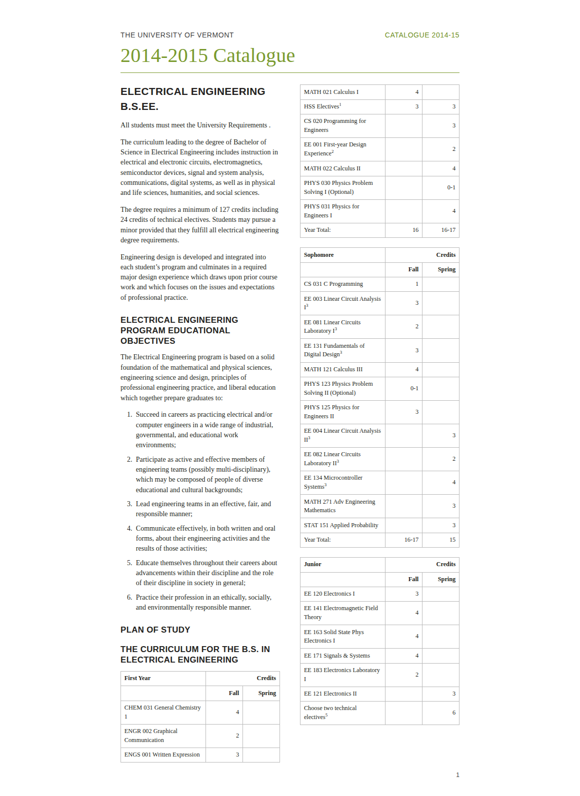THE UNIVERSITY OF VERMONT
CATALOGUE 2014-15
2014-2015 Catalogue
ELECTRICAL ENGINEERING B.S.EE.
All students must meet the University Requirements .
The curriculum leading to the degree of Bachelor of Science in Electrical Engineering includes instruction in electrical and electronic circuits, electromagnetics, semiconductor devices, signal and system analysis, communications, digital systems, as well as in physical and life sciences, humanities, and social sciences.
The degree requires a minimum of 127 credits including 24 credits of technical electives. Students may pursue a minor provided that they fulfill all electrical engineering degree requirements.
Engineering design is developed and integrated into each student’s program and culminates in a required major design experience which draws upon prior course work and which focuses on the issues and expectations of professional practice.
ELECTRICAL ENGINEERING PROGRAM EDUCATIONAL OBJECTIVES
The Electrical Engineering program is based on a solid foundation of the mathematical and physical sciences, engineering science and design, principles of professional engineering practice, and liberal education which together prepare graduates to:
Succeed in careers as practicing electrical and/or computer engineers in a wide range of industrial, governmental, and educational work environments;
Participate as active and effective members of engineering teams (possibly multi-disciplinary), which may be composed of people of diverse educational and cultural backgrounds;
Lead engineering teams in an effective, fair, and responsible manner;
Communicate effectively, in both written and oral forms, about their engineering activities and the results of those activities;
Educate themselves throughout their careers about advancements within their discipline and the role of their discipline in society in general;
Practice their profession in an ethically, socially, and environmentally responsible manner.
PLAN OF STUDY
THE CURRICULUM FOR THE B.S. IN ELECTRICAL ENGINEERING
| First Year | Credits |
| --- | --- |
| | Fall | Spring |
| CHEM 031 General Chemistry 1 | 4 | |
| ENGR 002 Graphical Communication | 2 | |
| ENGS 001 Written Expression | 3 | |
| MATH 021 Calculus I | 4 | |
| HSS Electives 1 | 3 | 3 |
| CS 020 Programming for Engineers | | 3 |
| EE 001 First-year Design Experience 2 | | 2 |
| MATH 022 Calculus II | | 4 |
| PHYS 030 Physics Problem Solving I (Optional) | | 0-1 |
| PHYS 031 Physics for Engineers I | | 4 |
| Year Total: | 16 | 16-17 |
| Sophomore | Credits |
| --- | --- |
| | Fall | Spring |
| CS 031 C Programming | 1 | |
| EE 003 Linear Circuit Analysis I 3 | 3 | |
| EE 081 Linear Circuits Laboratory I 3 | 2 | |
| EE 131 Fundamentals of Digital Design 3 | 3 | |
| MATH 121 Calculus III | 4 | |
| PHYS 123 Physics Problem Solving II (Optional) | 0-1 | |
| PHYS 125 Physics for Engineers II | 3 | |
| EE 004 Linear Circuit Analysis II 3 | | 3 |
| EE 082 Linear Circuits Laboratory II 3 | | 2 |
| EE 134 Microcontroller Systems 3 | | 4 |
| MATH 271 Adv Engineering Mathematics | | 3 |
| STAT 151 Applied Probability | | 3 |
| Year Total: | 16-17 | 15 |
| Junior | Credits |
| --- | --- |
| | Fall | Spring |
| EE 120 Electronics I | 3 | |
| EE 141 Electromagnetic Field Theory | 4 | |
| EE 163 Solid State Phys Electronics I | 4 | |
| EE 171 Signals & Systems | 4 | |
| EE 183 Electronics Laboratory I | 2 | |
| EE 121 Electronics II | | 3 |
| Choose two technical electives 5 | | 6 |
1